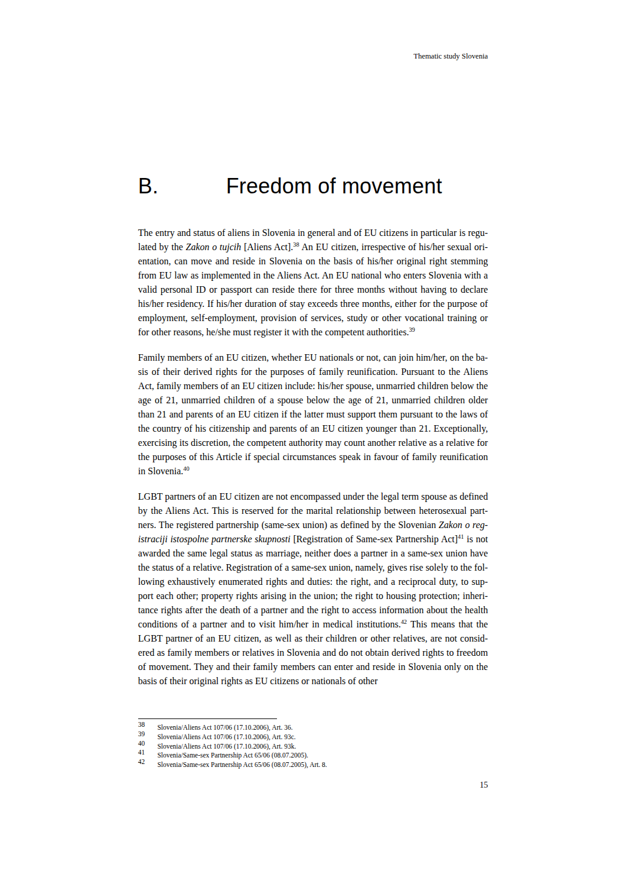Thematic study Slovenia
B. Freedom of movement
The entry and status of aliens in Slovenia in general and of EU citizens in particular is regulated by the Zakon o tujcih [Aliens Act].38 An EU citizen, irrespective of his/her sexual orientation, can move and reside in Slovenia on the basis of his/her original right stemming from EU law as implemented in the Aliens Act. An EU national who enters Slovenia with a valid personal ID or passport can reside there for three months without having to declare his/her residency. If his/her duration of stay exceeds three months, either for the purpose of employment, self-employment, provision of services, study or other vocational training or for other reasons, he/she must register it with the competent authorities.39
Family members of an EU citizen, whether EU nationals or not, can join him/her, on the basis of their derived rights for the purposes of family reunification. Pursuant to the Aliens Act, family members of an EU citizen include: his/her spouse, unmarried children below the age of 21, unmarried children of a spouse below the age of 21, unmarried children older than 21 and parents of an EU citizen if the latter must support them pursuant to the laws of the country of his citizenship and parents of an EU citizen younger than 21. Exceptionally, exercising its discretion, the competent authority may count another relative as a relative for the purposes of this Article if special circumstances speak in favour of family reunification in Slovenia.40
LGBT partners of an EU citizen are not encompassed under the legal term spouse as defined by the Aliens Act. This is reserved for the marital relationship between heterosexual partners. The registered partnership (same-sex union) as defined by the Slovenian Zakon o registraciji istospolne partnerske skupnosti [Registration of Same-sex Partnership Act]41 is not awarded the same legal status as marriage, neither does a partner in a same-sex union have the status of a relative. Registration of a same-sex union, namely, gives rise solely to the following exhaustively enumerated rights and duties: the right, and a reciprocal duty, to support each other; property rights arising in the union; the right to housing protection; inheritance rights after the death of a partner and the right to access information about the health conditions of a partner and to visit him/her in medical institutions.42 This means that the LGBT partner of an EU citizen, as well as their children or other relatives, are not considered as family members or relatives in Slovenia and do not obtain derived rights to freedom of movement. They and their family members can enter and reside in Slovenia only on the basis of their original rights as EU citizens or nationals of other
38 Slovenia/Aliens Act 107/06 (17.10.2006), Art. 36.
39 Slovenia/Aliens Act 107/06 (17.10.2006), Art. 93c.
40 Slovenia/Aliens Act 107/06 (17.10.2006), Art. 93k.
41 Slovenia/Same-sex Partnership Act 65/06 (08.07.2005).
42 Slovenia/Same-sex Partnership Act 65/06 (08.07.2005), Art. 8.
15